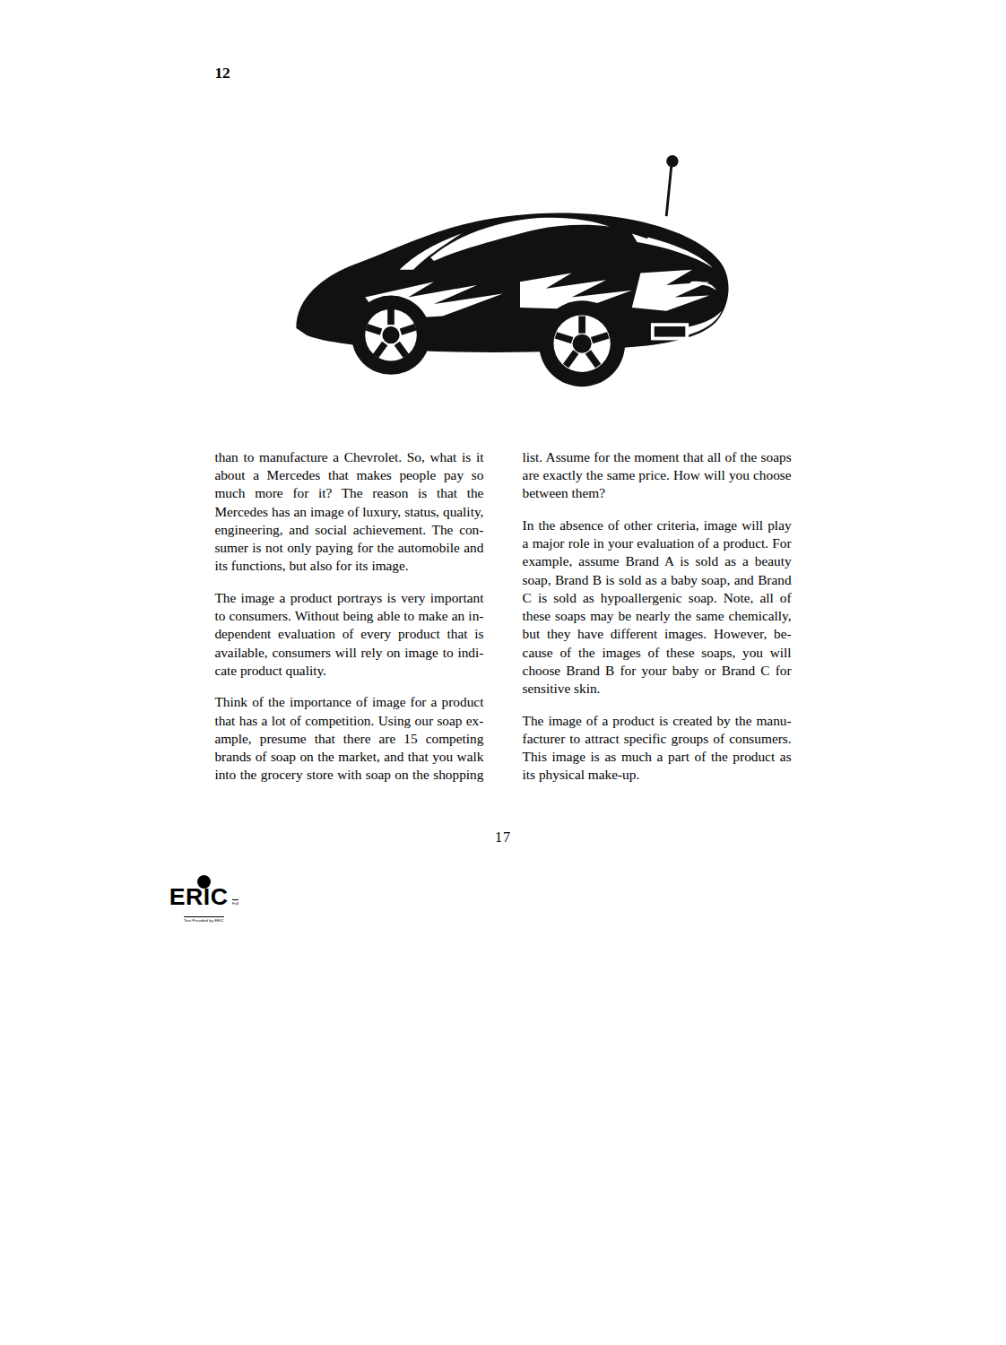12
than to manufacture a Chevrolet. So, what is it about a Mercedes that makes people pay so much more for it? The reason is that the Mercedes has an image of luxury, status, quality, engineering, and social achievement. The consumer is not only paying for the automobile and its functions, but also for its image.
The image a product portrays is very important to consumers. Without being able to make an independent evaluation of every product that is available, consumers will rely on image to indicate product quality.
Think of the importance of image for a product that has a lot of competition. Using our soap example, presume that there are 15 competing brands of soap on the market, and that you walk into the grocery store with soap on the shopping list. Assume for the moment that all of the soaps are exactly the same price. How will you choose between them?
In the absence of other criteria, image will play a major role in your evaluation of a product. For example, assume Brand A is sold as a beauty soap, Brand B is sold as a baby soap, and Brand C is sold as hypoallergenic soap. Note, all of these soaps may be nearly the same chemically, but they have different images. However, because of the images of these soaps, you will choose Brand B for your baby or Brand C for sensitive skin.
The image of a product is created by the manufacturer to attract specific groups of consumers. This image is as much a part of the product as its physical make-up.
17
ERIC Full Text Provided by ERIC